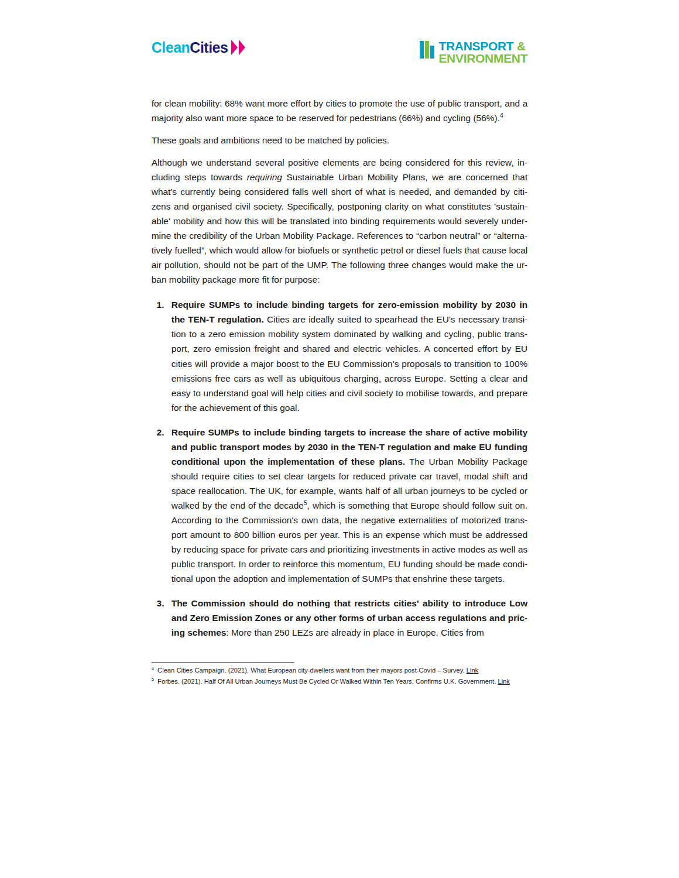Clean Cities
TRANSPORT &
ENVIRONMENT
for clean mobility: 68% want more effort by cities to promote the use of public transport, and a majority also want more space to be reserved for pedestrians (66%) and cycling (56%).4
These goals and ambitions need to be matched by policies.
Although we understand several positive elements are being considered for this review, including steps towards requiring Sustainable Urban Mobility Plans, we are concerned that what's currently being considered falls well short of what is needed, and demanded by citizens and organised civil society. Specifically, postponing clarity on what constitutes 'sustainable' mobility and how this will be translated into binding requirements would severely undermine the credibility of the Urban Mobility Package. References to “carbon neutral” or “alternatively fuelled”, which would allow for biofuels or synthetic petrol or diesel fuels that cause local air pollution, should not be part of the UMP. The following three changes would make the urban mobility package more fit for purpose:
Require SUMPs to include binding targets for zero-emission mobility by 2030 in the TEN-T regulation. Cities are ideally suited to spearhead the EU's necessary transition to a zero emission mobility system dominated by walking and cycling, public transport, zero emission freight and shared and electric vehicles. A concerted effort by EU cities will provide a major boost to the EU Commission's proposals to transition to 100% emissions free cars as well as ubiquitous charging, across Europe. Setting a clear and easy to understand goal will help cities and civil society to mobilise towards, and prepare for the achievement of this goal.
Require SUMPs to include binding targets to increase the share of active mobility and public transport modes by 2030 in the TEN-T regulation and make EU funding conditional upon the implementation of these plans. The Urban Mobility Package should require cities to set clear targets for reduced private car travel, modal shift and space reallocation. The UK, for example, wants half of all urban journeys to be cycled or walked by the end of the decade5, which is something that Europe should follow suit on. According to the Commission's own data, the negative externalities of motorized transport amount to 800 billion euros per year. This is an expense which must be addressed by reducing space for private cars and prioritizing investments in active modes as well as public transport. In order to reinforce this momentum, EU funding should be made conditional upon the adoption and implementation of SUMPs that enshrine these targets.
The Commission should do nothing that restricts cities' ability to introduce Low and Zero Emission Zones or any other forms of urban access regulations and pricing schemes: More than 250 LEZs are already in place in Europe. Cities from
4 Clean Cities Campaign. (2021). What European city-dwellers want from their mayors post-Covid – Survey. Link
5 Forbes. (2021). Half Of All Urban Journeys Must Be Cycled Or Walked Within Ten Years, Confirms U.K. Government. Link